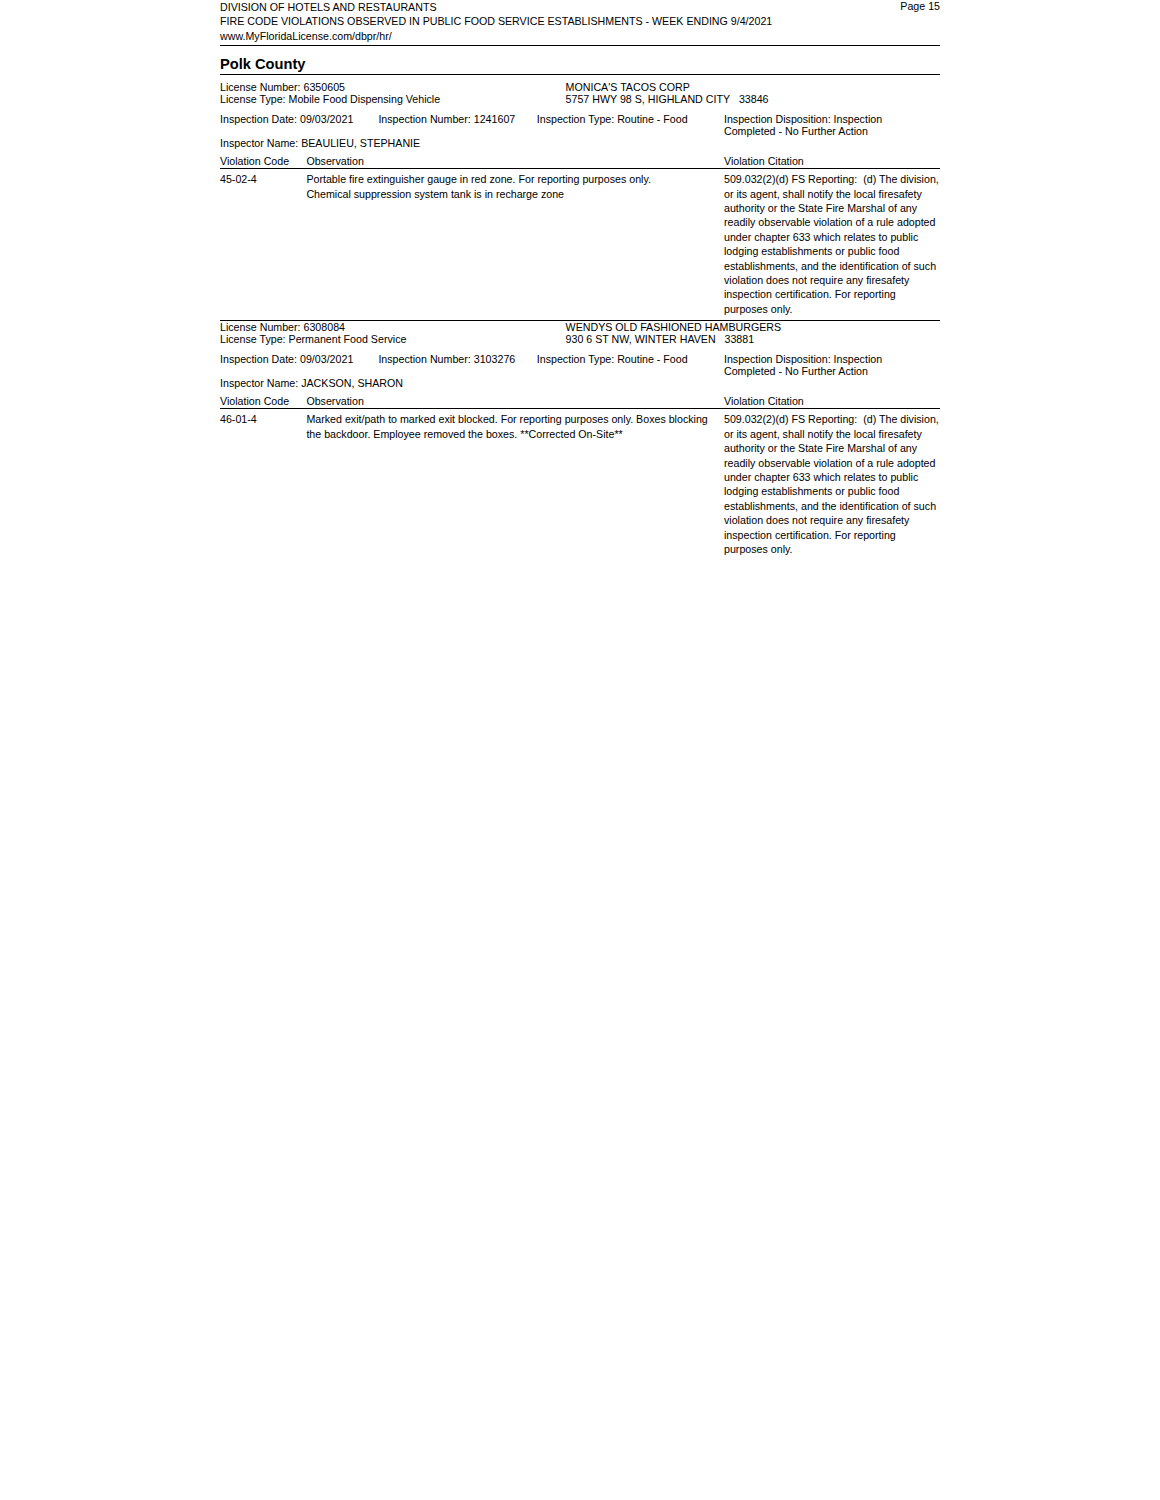DIVISION OF HOTELS AND RESTAURANTS
FIRE CODE VIOLATIONS OBSERVED IN PUBLIC FOOD SERVICE ESTABLISHMENTS - WEEK ENDING 9/4/2021
www.MyFloridaLicense.com/dbpr/hr/
Page 15
Polk County
| License Number: 6350605 | MONICA'S TACOS CORP |
| License Type: Mobile Food Dispensing Vehicle | 5757 HWY 98 S, HIGHLAND CITY 33846 |
| Inspection Date: 09/03/2021 | Inspection Number: 1241607 | Inspection Type: Routine - Food | Inspection Disposition: Inspection Completed - No Further Action |
| Inspector Name: BEAULIEU, STEPHANIE | |
| Violation Code | Observation | Violation Citation |
| 45-02-4 | Portable fire extinguisher gauge in red zone. For reporting purposes only. Chemical suppression system tank is in recharge zone | 509.032(2)(d) FS Reporting: (d) The division, or its agent, shall notify the local firesafety authority or the State Fire Marshal of any readily observable violation of a rule adopted under chapter 633 which relates to public lodging establishments or public food establishments, and the identification of such violation does not require any firesafety inspection certification. For reporting purposes only. |
| License Number: 6308084 | WENDYS OLD FASHIONED HAMBURGERS |
| License Type: Permanent Food Service | 930 6 ST NW, WINTER HAVEN 33881 |
| Inspection Date: 09/03/2021 | Inspection Number: 3103276 | Inspection Type: Routine - Food | Inspection Disposition: Inspection Completed - No Further Action |
| Inspector Name: JACKSON, SHARON | |
| Violation Code | Observation | Violation Citation |
| 46-01-4 | Marked exit/path to marked exit blocked. For reporting purposes only. Boxes blocking the backdoor. Employee removed the boxes. **Corrected On-Site** | 509.032(2)(d) FS Reporting: (d) The division, or its agent, shall notify the local firesafety authority or the State Fire Marshal of any readily observable violation of a rule adopted under chapter 633 which relates to public lodging establishments or public food establishments, and the identification of such violation does not require any firesafety inspection certification. For reporting purposes only. |